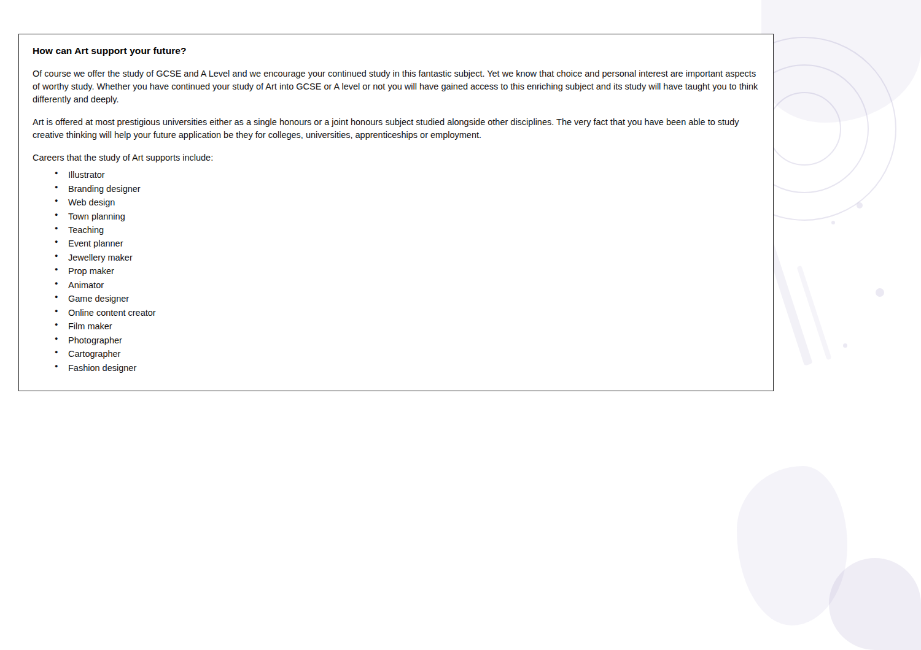How can Art support your future?
Of course we offer the study of GCSE and A Level and we encourage your continued study in this fantastic subject. Yet we know that choice and personal interest are important aspects of worthy study. Whether you have continued your study of Art into GCSE or A level or not you will have gained access to this enriching subject and its study will have taught you to think differently and deeply.
Art is offered at most prestigious universities either as a single honours or a joint honours subject studied alongside other disciplines. The very fact that you have been able to study creative thinking will help your future application be they for colleges, universities, apprenticeships or employment.
Careers that the study of Art supports include:
Illustrator
Branding designer
Web design
Town planning
Teaching
Event planner
Jewellery maker
Prop maker
Animator
Game designer
Online content creator
Film maker
Photographer
Cartographer
Fashion designer